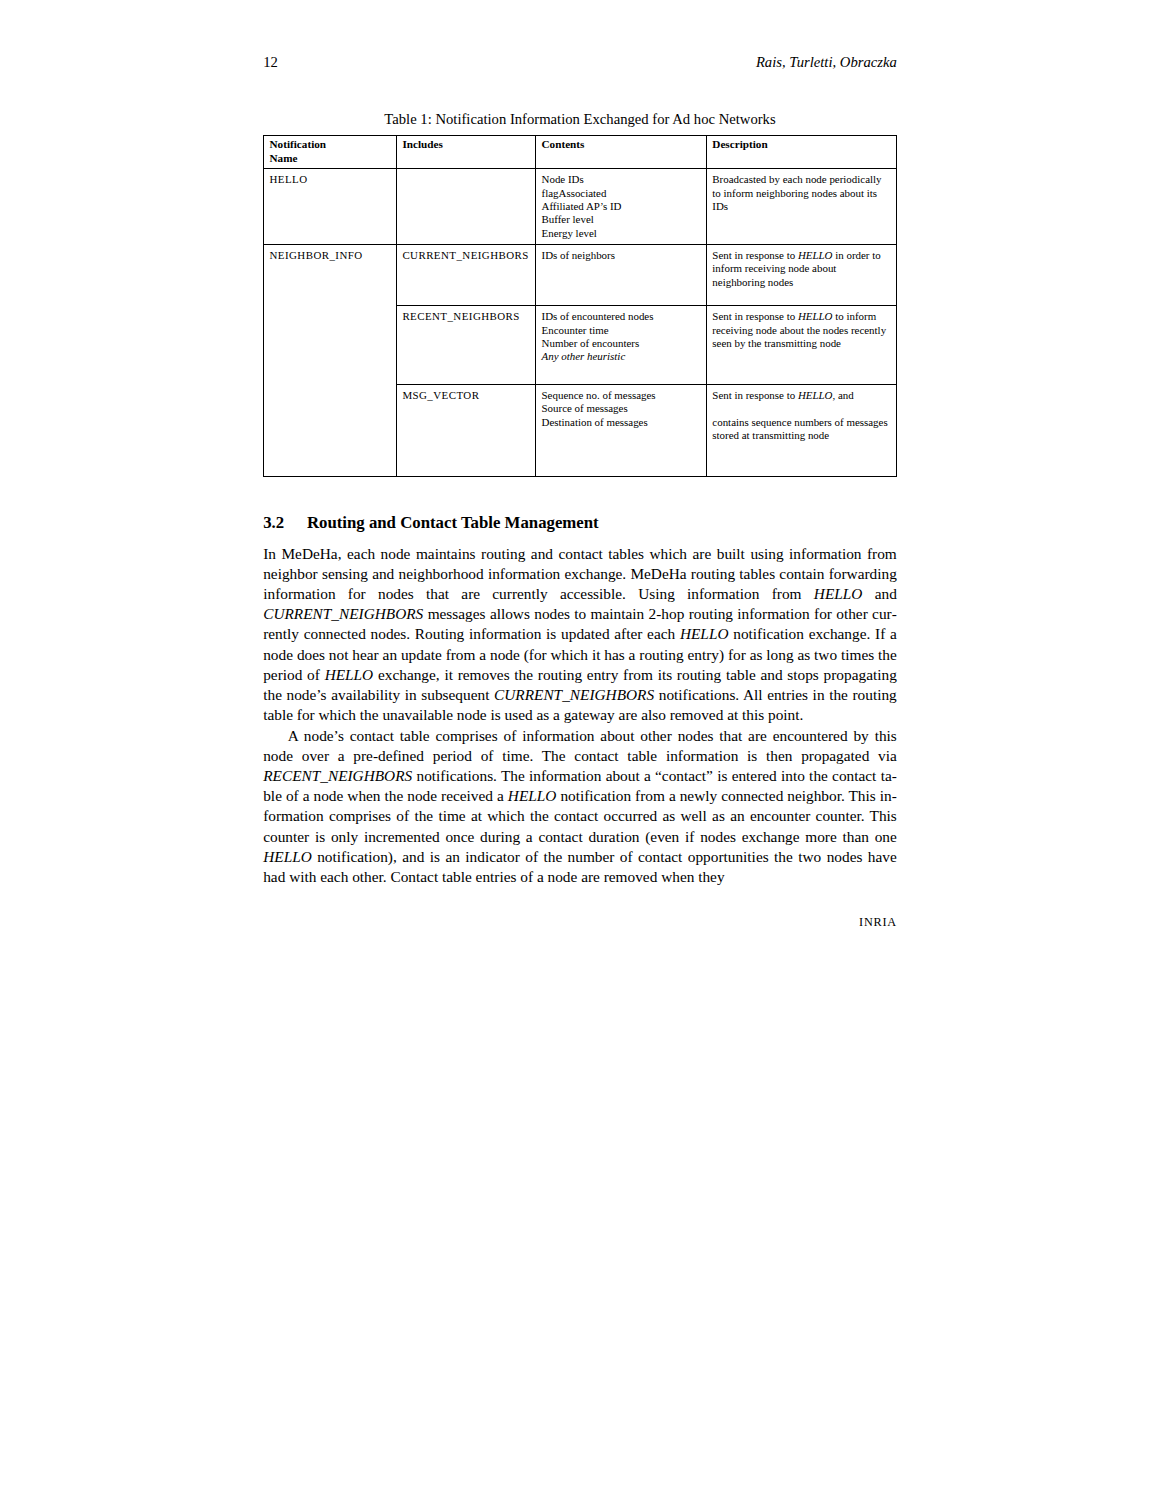12 Rais, Turletti, Obraczka
Table 1: Notification Information Exchanged for Ad hoc Networks
| Notification Name | Includes | Contents | Description |
| --- | --- | --- | --- |
| HELLO | | Node IDs flagAssociated Affiliated AP’s ID Buffer level Energy level | Broadcasted by each node periodically to inform neighboring nodes about its IDs |
| NEIGHBOR_INFO | CURRENT_NEIGHBORS | IDs of neighbors | Sent in response to HELLO in order to inform receiving node about neighboring nodes |
| RECENT_NEIGHBORS | IDs of encountered nodes Encounter time Number of encounters Any other heuristic | Sent in response to HELLO to inform receiving node about the nodes recently seen by the transmitting node |
| MSG_VECTOR | Sequence no. of messages Source of messages Destination of messages | Sent in response to HELLO , and contains sequence numbers of messages stored at transmitting node |
3.2 Routing and Contact Table Management
In MeDeHa, each node maintains routing and contact tables which are built using information from neighbor sensing and neighborhood information exchange. MeDeHa routing tables contain forwarding information for nodes that are currently accessible. Using information from HELLO and CURRENT_NEIGHBORS messages allows nodes to maintain 2-hop routing information for other currently connected nodes. Routing information is updated after each HELLO notification exchange. If a node does not hear an update from a node (for which it has a routing entry) for as long as two times the period of HELLO exchange, it removes the routing entry from its routing table and stops propagating the node’s availability in subsequent CURRENT_NEIGHBORS notifications. All entries in the routing table for which the unavailable node is used as a gateway are also removed at this point.
A node’s contact table comprises of information about other nodes that are encountered by this node over a pre-defined period of time. The contact table information is then propagated via RECENT_NEIGHBORS notifications. The information about a “contact” is entered into the contact table of a node when the node received a HELLO notification from a newly connected neighbor. This information comprises of the time at which the contact occurred as well as an encounter counter. This counter is only incremented once during a contact duration (even if nodes exchange more than one HELLO notification), and is an indicator of the number of contact opportunities the two nodes have had with each other. Contact table entries of a node are removed when they
INRIA